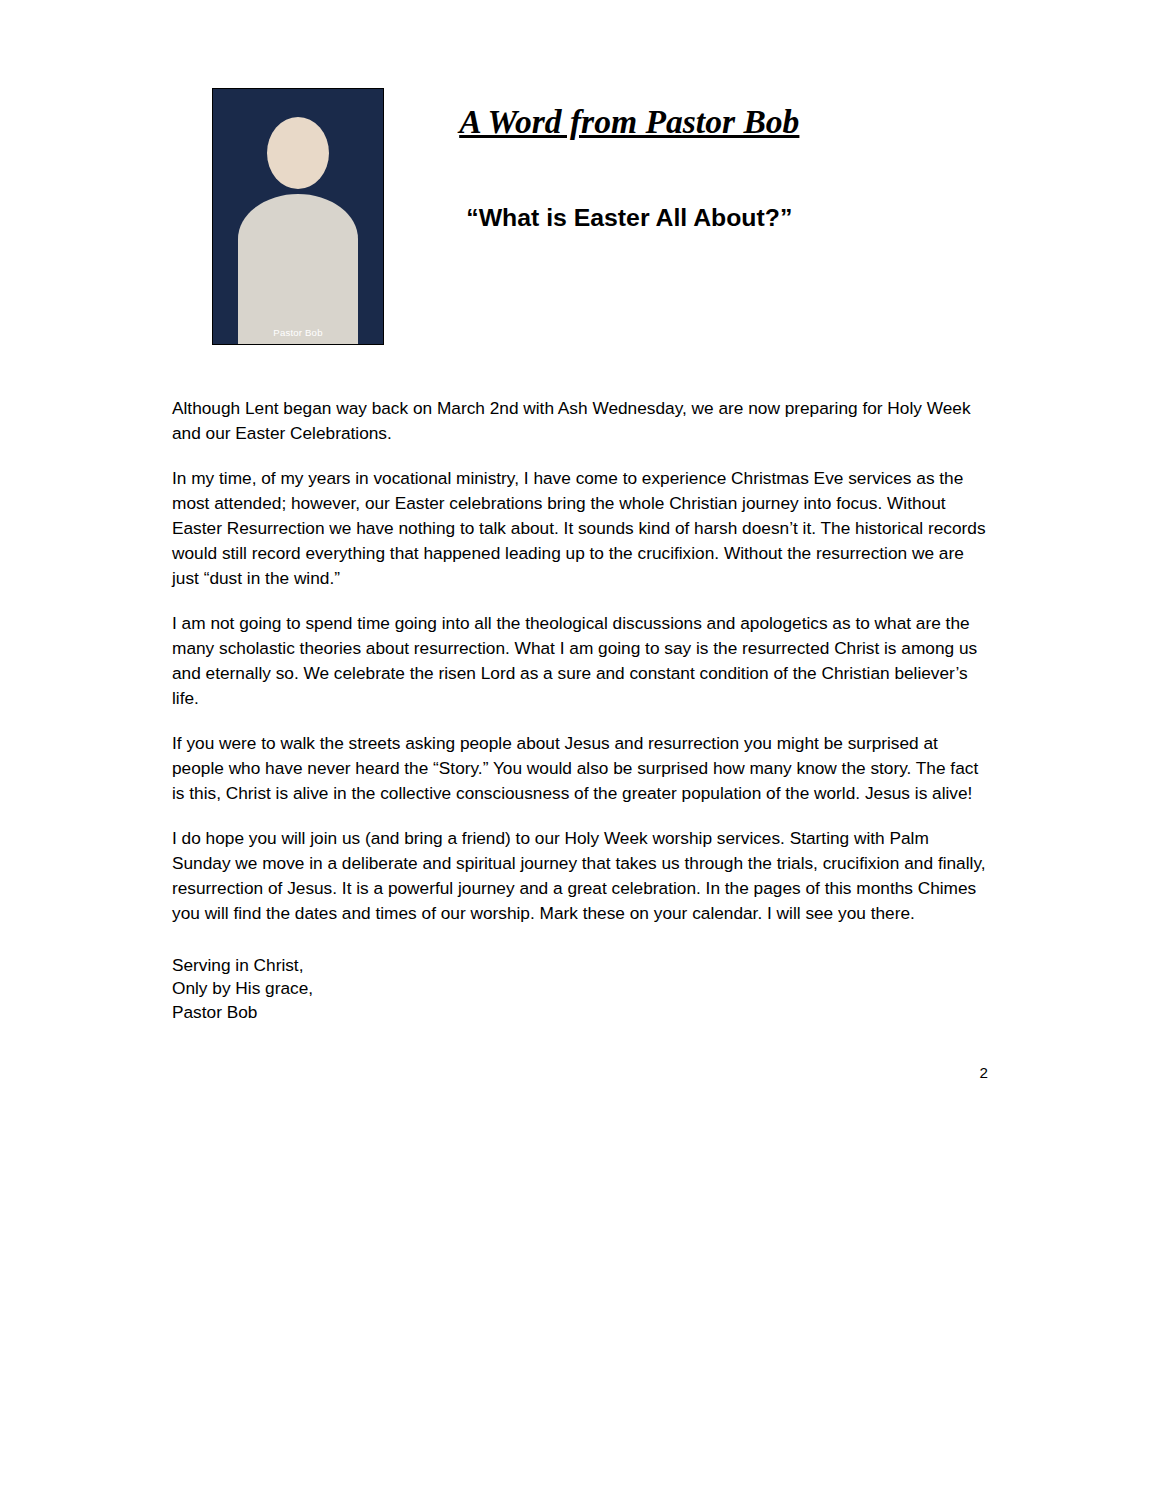Pastor Bob
A Word from Pastor Bob
“What is Easter All About?”
Although Lent began way back on March 2nd with Ash Wednesday, we are now preparing for Holy Week and our Easter Celebrations.
In my time, of my years in vocational ministry, I have come to experience Christmas Eve services as the most attended; however, our Easter celebrations bring the whole Christian journey into focus. Without Easter Resurrection we have nothing to talk about. It sounds kind of harsh doesn’t it. The historical records would still record everything that happened leading up to the crucifixion. Without the resurrection we are just “dust in the wind.”
I am not going to spend time going into all the theological discussions and apologetics as to what are the many scholastic theories about resurrection. What I am going to say is the resurrected Christ is among us and eternally so. We celebrate the risen Lord as a sure and constant condition of the Christian believer’s life.
If you were to walk the streets asking people about Jesus and resurrection you might be surprised at people who have never heard the “Story.” You would also be surprised how many know the story. The fact is this, Christ is alive in the collective consciousness of the greater population of the world. Jesus is alive!
I do hope you will join us (and bring a friend) to our Holy Week worship services. Starting with Palm Sunday we move in a deliberate and spiritual journey that takes us through the trials, crucifixion and finally, resurrection of Jesus. It is a powerful journey and a great celebration. In the pages of this months Chimes you will find the dates and times of our worship. Mark these on your calendar. I will see you there.
Serving in Christ,
Only by His grace,
Pastor Bob
2